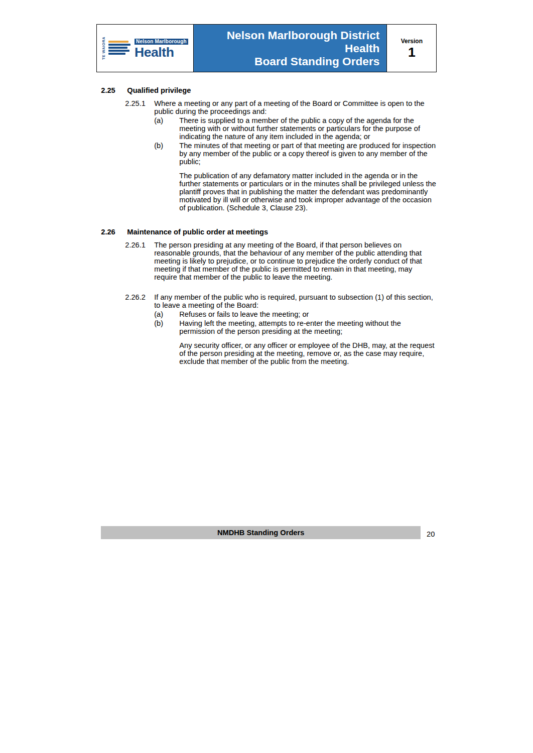TE WAIORA
Nelson Marlborough Health
Nelson Marlborough District Health Board Standing Orders
Version 1
2.25 Qualified privilege
2.25.1
Where a meeting or any part of a meeting of the Board or Committee is open to the public during the proceedings and:
(a)
There is supplied to a member of the public a copy of the agenda for the meeting with or without further statements or particulars for the purpose of indicating the nature of any item included in the agenda; or
(b)
The minutes of that meeting or part of that meeting are produced for inspection by any member of the public or a copy thereof is given to any member of the public;
The publication of any defamatory matter included in the agenda or in the further statements or particulars or in the minutes shall be privileged unless the plantiff proves that in publishing the matter the defendant was predominantly motivated by ill will or otherwise and took improper advantage of the occasion of publication. (Schedule 3, Clause 23).
2.26 Maintenance of public order at meetings
2.26.1
The person presiding at any meeting of the Board, if that person believes on reasonable grounds, that the behaviour of any member of the public attending that meeting is likely to prejudice, or to continue to prejudice the orderly conduct of that meeting if that member of the public is permitted to remain in that meeting, may require that member of the public to leave the meeting.
2.26.2
If any member of the public who is required, pursuant to subsection (1) of this section, to leave a meeting of the Board:
(a)
Refuses or fails to leave the meeting; or
(b)
Having left the meeting, attempts to re-enter the meeting without the permission of the person presiding at the meeting;
Any security officer, or any officer or employee of the DHB, may, at the request of the person presiding at the meeting, remove or, as the case may require, exclude that member of the public from the meeting.
NMDHB Standing Orders
20